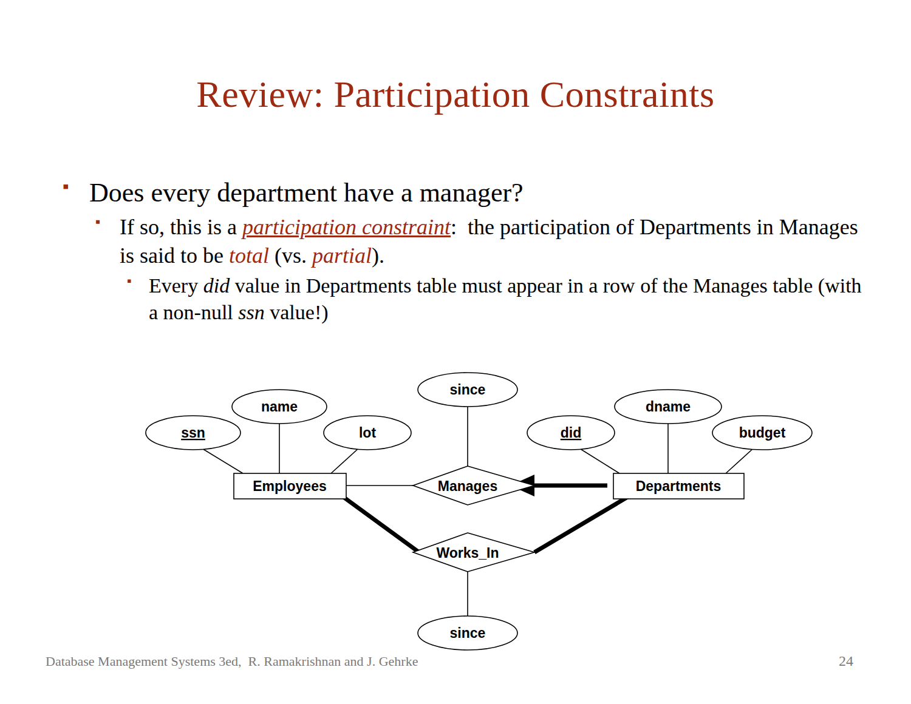Review: Participation Constraints
Does every department have a manager?
If so, this is a participation constraint: the participation of Departments in Manages is said to be total (vs. partial).
Every did value in Departments table must appear in a row of the Manages table (with a non-null ssn value!)
ssn name lot since did dname budget Employees Departments Manages Works_In since
Database Management Systems 3ed, R. Ramakrishnan and J. Gehrke
24